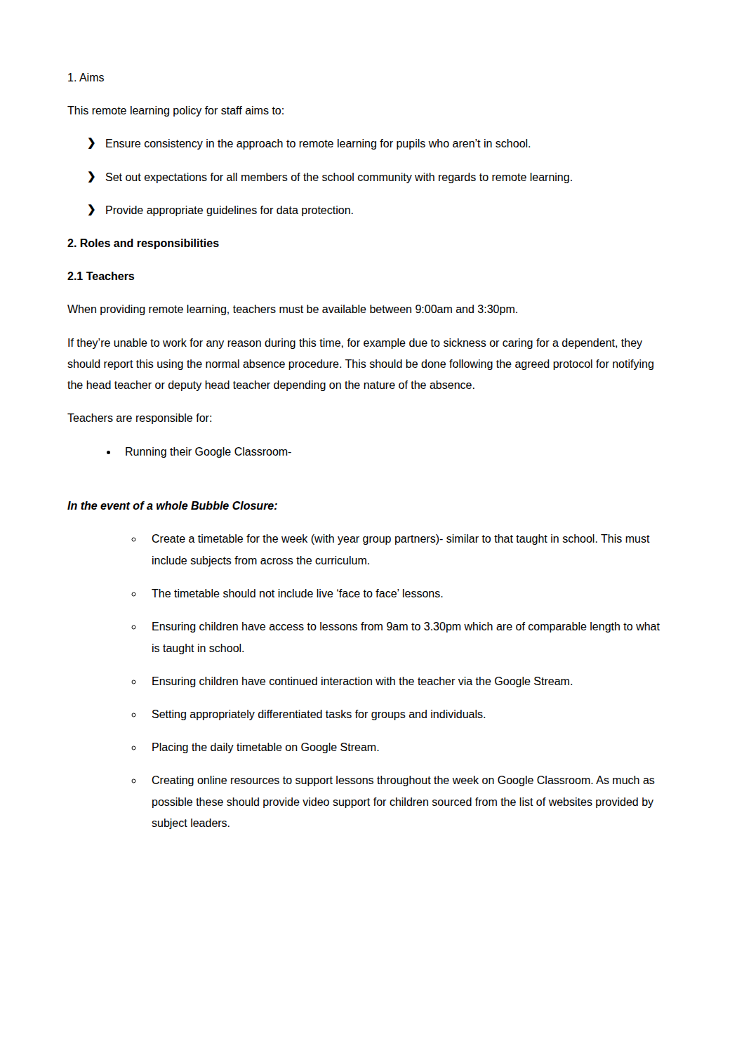1. Aims
This remote learning policy for staff aims to:
Ensure consistency in the approach to remote learning for pupils who aren’t in school.
Set out expectations for all members of the school community with regards to remote learning.
Provide appropriate guidelines for data protection.
2. Roles and responsibilities
2.1 Teachers
When providing remote learning, teachers must be available between 9:00am and 3:30pm.
If they’re unable to work for any reason during this time, for example due to sickness or caring for a dependent, they should report this using the normal absence procedure. This should be done following the agreed protocol for notifying the head teacher or deputy head teacher depending on the nature of the absence.
Teachers are responsible for:
Running their Google Classroom-
In the event of a whole Bubble Closure:
Create a timetable for the week (with year group partners)- similar to that taught in school. This must include subjects from across the curriculum.
The timetable should not include live ‘face to face’ lessons.
Ensuring children have access to lessons from 9am to 3.30pm which are of comparable length to what is taught in school.
Ensuring children have continued interaction with the teacher via the Google Stream.
Setting appropriately differentiated tasks for groups and individuals.
Placing the daily timetable on Google Stream.
Creating online resources to support lessons throughout the week on Google Classroom. As much as possible these should provide video support for children sourced from the list of websites provided by subject leaders.